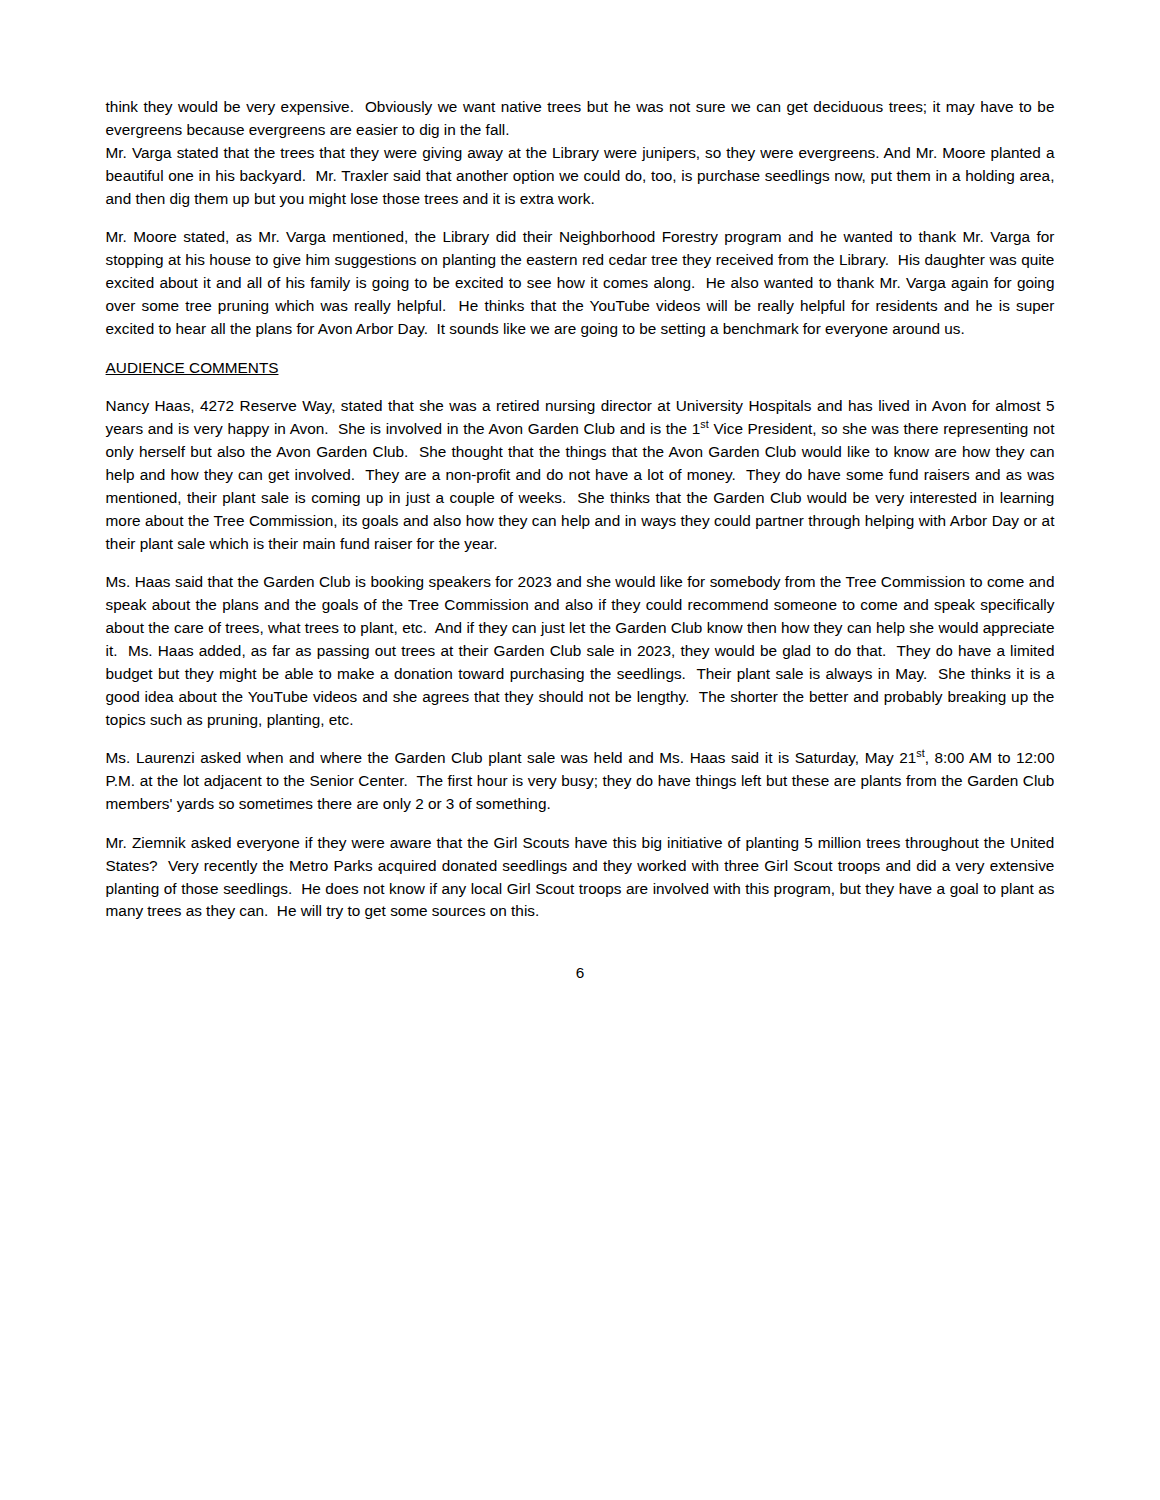think they would be very expensive. Obviously we want native trees but he was not sure we can get deciduous trees; it may have to be evergreens because evergreens are easier to dig in the fall.
Mr. Varga stated that the trees that they were giving away at the Library were junipers, so they were evergreens. And Mr. Moore planted a beautiful one in his backyard. Mr. Traxler said that another option we could do, too, is purchase seedlings now, put them in a holding area, and then dig them up but you might lose those trees and it is extra work.
Mr. Moore stated, as Mr. Varga mentioned, the Library did their Neighborhood Forestry program and he wanted to thank Mr. Varga for stopping at his house to give him suggestions on planting the eastern red cedar tree they received from the Library. His daughter was quite excited about it and all of his family is going to be excited to see how it comes along. He also wanted to thank Mr. Varga again for going over some tree pruning which was really helpful. He thinks that the YouTube videos will be really helpful for residents and he is super excited to hear all the plans for Avon Arbor Day. It sounds like we are going to be setting a benchmark for everyone around us.
AUDIENCE COMMENTS
Nancy Haas, 4272 Reserve Way, stated that she was a retired nursing director at University Hospitals and has lived in Avon for almost 5 years and is very happy in Avon. She is involved in the Avon Garden Club and is the 1st Vice President, so she was there representing not only herself but also the Avon Garden Club. She thought that the things that the Avon Garden Club would like to know are how they can help and how they can get involved. They are a non-profit and do not have a lot of money. They do have some fund raisers and as was mentioned, their plant sale is coming up in just a couple of weeks. She thinks that the Garden Club would be very interested in learning more about the Tree Commission, its goals and also how they can help and in ways they could partner through helping with Arbor Day or at their plant sale which is their main fund raiser for the year.
Ms. Haas said that the Garden Club is booking speakers for 2023 and she would like for somebody from the Tree Commission to come and speak about the plans and the goals of the Tree Commission and also if they could recommend someone to come and speak specifically about the care of trees, what trees to plant, etc. And if they can just let the Garden Club know then how they can help she would appreciate it. Ms. Haas added, as far as passing out trees at their Garden Club sale in 2023, they would be glad to do that. They do have a limited budget but they might be able to make a donation toward purchasing the seedlings. Their plant sale is always in May. She thinks it is a good idea about the YouTube videos and she agrees that they should not be lengthy. The shorter the better and probably breaking up the topics such as pruning, planting, etc.
Ms. Laurenzi asked when and where the Garden Club plant sale was held and Ms. Haas said it is Saturday, May 21st, 8:00 AM to 12:00 P.M. at the lot adjacent to the Senior Center. The first hour is very busy; they do have things left but these are plants from the Garden Club members' yards so sometimes there are only 2 or 3 of something.
Mr. Ziemnik asked everyone if they were aware that the Girl Scouts have this big initiative of planting 5 million trees throughout the United States? Very recently the Metro Parks acquired donated seedlings and they worked with three Girl Scout troops and did a very extensive planting of those seedlings. He does not know if any local Girl Scout troops are involved with this program, but they have a goal to plant as many trees as they can. He will try to get some sources on this.
6